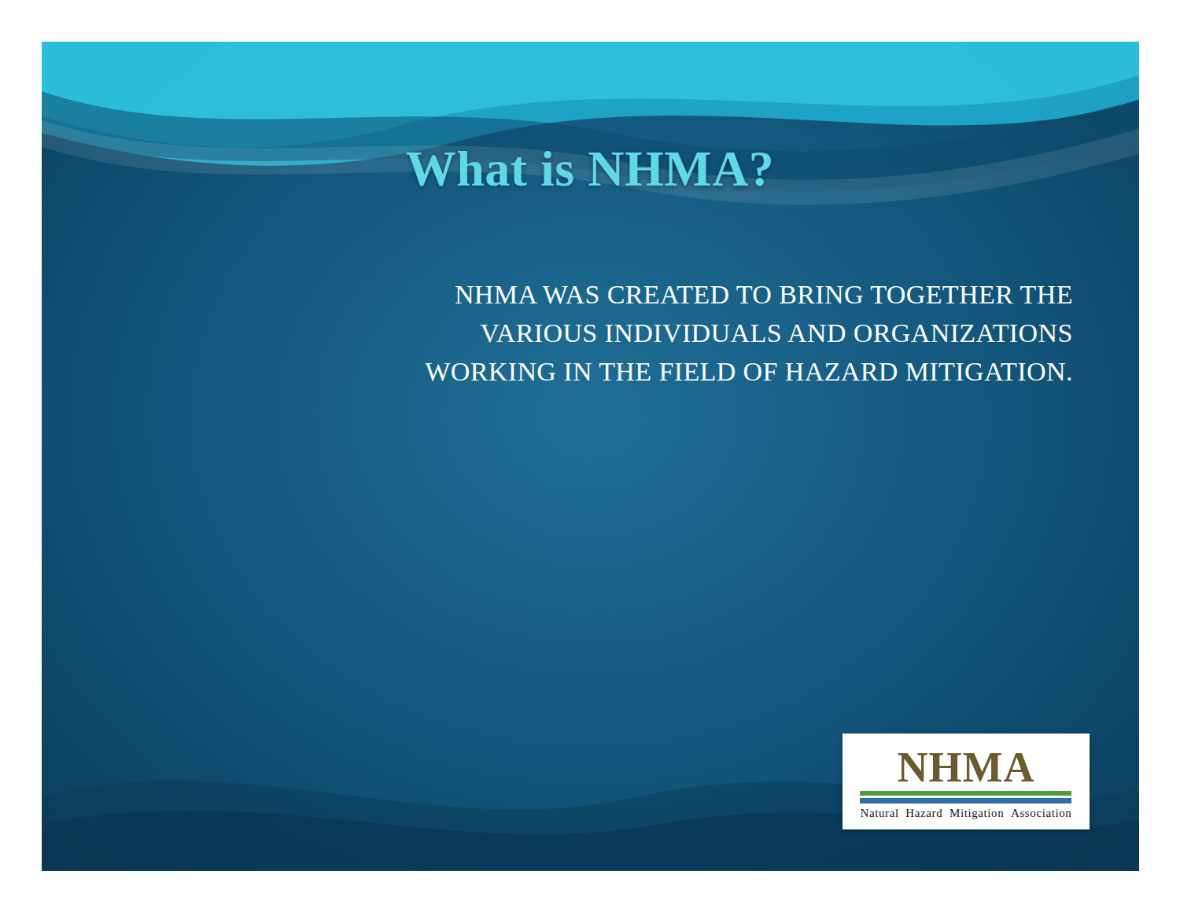What is NHMA?
NHMA was created to bring together the various individuals and organizations working in the field of hazard mitigation.
NHMA
Natural Hazard Mitigation Association